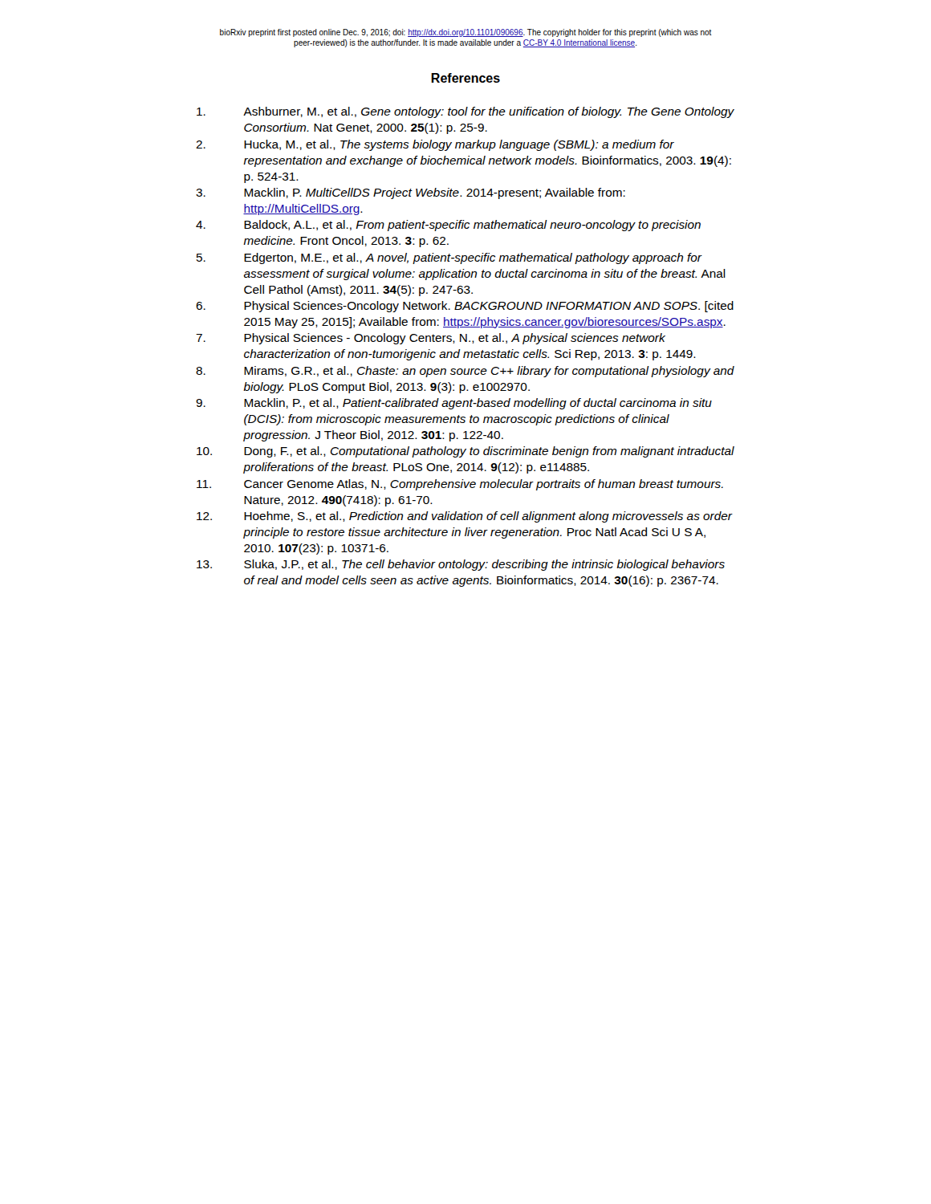bioRxiv preprint first posted online Dec. 9, 2016; doi: http://dx.doi.org/10.1101/090696. The copyright holder for this preprint (which was not
peer-reviewed) is the author/funder. It is made available under a CC-BY 4.0 International license.
References
1. Ashburner, M., et al., Gene ontology: tool for the unification of biology. The Gene Ontology Consortium. Nat Genet, 2000. 25(1): p. 25-9.
2. Hucka, M., et al., The systems biology markup language (SBML): a medium for representation and exchange of biochemical network models. Bioinformatics, 2003. 19(4): p. 524-31.
3. Macklin, P. MultiCellDS Project Website. 2014-present; Available from: http://MultiCellDS.org.
4. Baldock, A.L., et al., From patient-specific mathematical neuro-oncology to precision medicine. Front Oncol, 2013. 3: p. 62.
5. Edgerton, M.E., et al., A novel, patient-specific mathematical pathology approach for assessment of surgical volume: application to ductal carcinoma in situ of the breast. Anal Cell Pathol (Amst), 2011. 34(5): p. 247-63.
6. Physical Sciences-Oncology Network. BACKGROUND INFORMATION AND SOPS. [cited 2015 May 25, 2015]; Available from: https://physics.cancer.gov/bioresources/SOPs.aspx.
7. Physical Sciences - Oncology Centers, N., et al., A physical sciences network characterization of non-tumorigenic and metastatic cells. Sci Rep, 2013. 3: p. 1449.
8. Mirams, G.R., et al., Chaste: an open source C++ library for computational physiology and biology. PLoS Comput Biol, 2013. 9(3): p. e1002970.
9. Macklin, P., et al., Patient-calibrated agent-based modelling of ductal carcinoma in situ (DCIS): from microscopic measurements to macroscopic predictions of clinical progression. J Theor Biol, 2012. 301: p. 122-40.
10. Dong, F., et al., Computational pathology to discriminate benign from malignant intraductal proliferations of the breast. PLoS One, 2014. 9(12): p. e114885.
11. Cancer Genome Atlas, N., Comprehensive molecular portraits of human breast tumours. Nature, 2012. 490(7418): p. 61-70.
12. Hoehme, S., et al., Prediction and validation of cell alignment along microvessels as order principle to restore tissue architecture in liver regeneration. Proc Natl Acad Sci U S A, 2010. 107(23): p. 10371-6.
13. Sluka, J.P., et al., The cell behavior ontology: describing the intrinsic biological behaviors of real and model cells seen as active agents. Bioinformatics, 2014. 30(16): p. 2367-74.